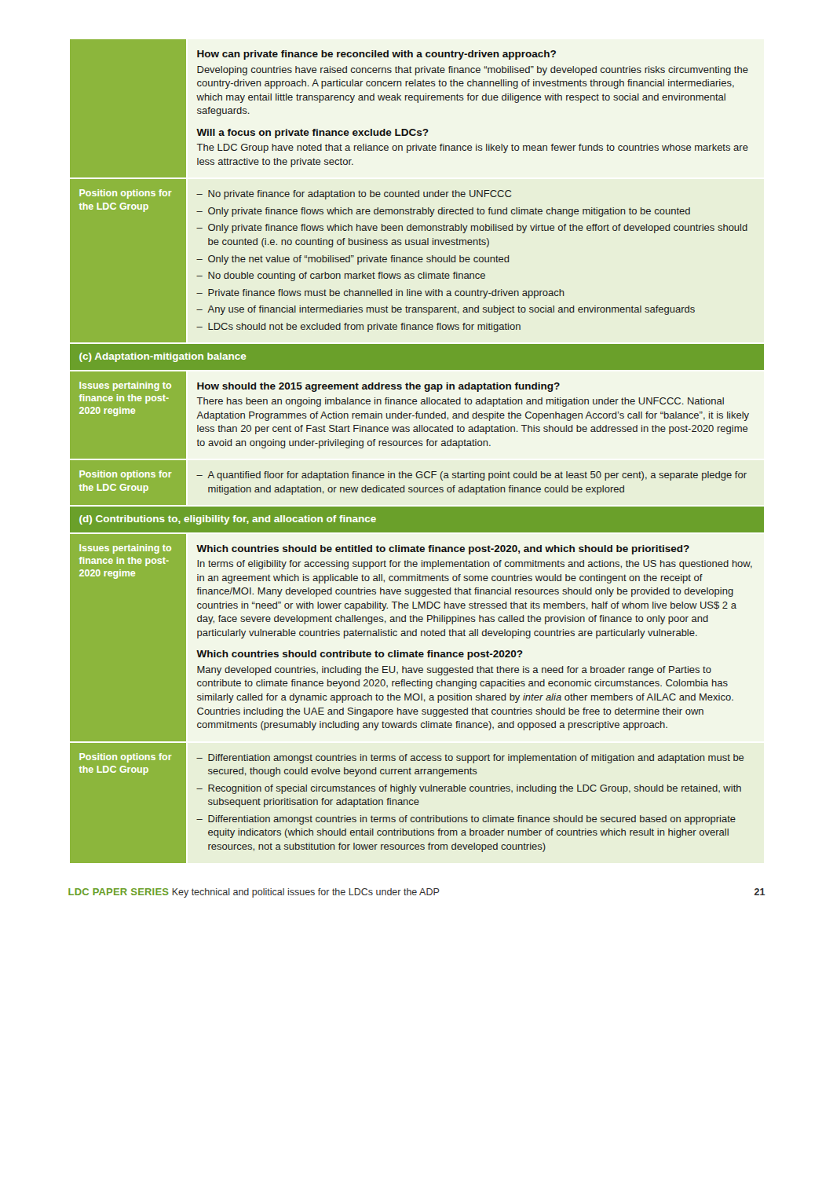| | How can private finance be reconciled with a country-driven approach? Developing countries have raised concerns that private finance “mobilised” by developed countries risks circumventing the country-driven approach. A particular concern relates to the channelling of investments through financial intermediaries, which may entail little transparency and weak requirements for due diligence with respect to social and environmental safeguards. Will a focus on private finance exclude LDCs? The LDC Group have noted that a reliance on private finance is likely to mean fewer funds to countries whose markets are less attractive to the private sector. |
| Position options for the LDC Group | No private finance for adaptation to be counted under the UNFCCC Only private finance flows which are demonstrably directed to fund climate change mitigation to be counted Only private finance flows which have been demonstrably mobilised by virtue of the effort of developed countries should be counted (i.e. no counting of business as usual investments) Only the net value of “mobilised” private finance should be counted No double counting of carbon market flows as climate finance Private finance flows must be channelled in line with a country-driven approach Any use of financial intermediaries must be transparent, and subject to social and environmental safeguards LDCs should not be excluded from private finance flows for mitigation |
| (c) Adaptation-mitigation balance |
| Issues pertaining to finance in the post-2020 regime | How should the 2015 agreement address the gap in adaptation funding? There has been an ongoing imbalance in finance allocated to adaptation and mitigation under the UNFCCC. National Adaptation Programmes of Action remain under-funded, and despite the Copenhagen Accord’s call for “balance”, it is likely less than 20 per cent of Fast Start Finance was allocated to adaptation. This should be addressed in the post-2020 regime to avoid an ongoing under-privileging of resources for adaptation. |
| Position options for the LDC Group | A quantified floor for adaptation finance in the GCF (a starting point could be at least 50 per cent), a separate pledge for mitigation and adaptation, or new dedicated sources of adaptation finance could be explored |
| (d) Contributions to, eligibility for, and allocation of finance |
| Issues pertaining to finance in the post-2020 regime | Which countries should be entitled to climate finance post-2020, and which should be prioritised? In terms of eligibility for accessing support for the implementation of commitments and actions, the US has questioned how, in an agreement which is applicable to all, commitments of some countries would be contingent on the receipt of finance/MOI. Many developed countries have suggested that financial resources should only be provided to developing countries in “need” or with lower capability. The LMDC have stressed that its members, half of whom live below US$ 2 a day, face severe development challenges, and the Philippines has called the provision of finance to only poor and particularly vulnerable countries paternalistic and noted that all developing countries are particularly vulnerable. Which countries should contribute to climate finance post-2020? Many developed countries, including the EU, have suggested that there is a need for a broader range of Parties to contribute to climate finance beyond 2020, reflecting changing capacities and economic circumstances. Colombia has similarly called for a dynamic approach to the MOI, a position shared by inter alia other members of AILAC and Mexico. Countries including the UAE and Singapore have suggested that countries should be free to determine their own commitments (presumably including any towards climate finance), and opposed a prescriptive approach. |
| Position options for the LDC Group | Differentiation amongst countries in terms of access to support for implementation of mitigation and adaptation must be secured, though could evolve beyond current arrangements Recognition of special circumstances of highly vulnerable countries, including the LDC Group, should be retained, with subsequent prioritisation for adaptation finance Differentiation amongst countries in terms of contributions to climate finance should be secured based on appropriate equity indicators (which should entail contributions from a broader number of countries which result in higher overall resources, not a substitution for lower resources from developed countries) |
LDC PAPER SERIES Key technical and political issues for the LDCs under the ADP
21